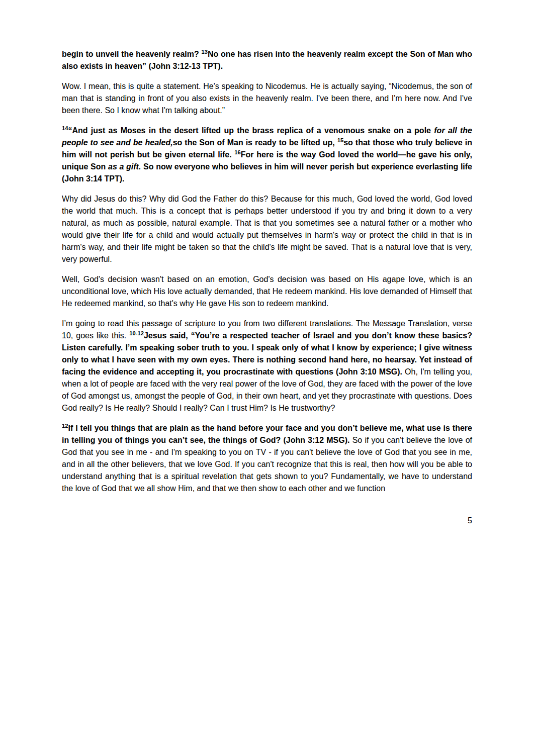begin to unveil the heavenly realm? 13No one has risen into the heavenly realm except the Son of Man who also exists in heaven” (John 3:12-13 TPT).
Wow. I mean, this is quite a statement. He's speaking to Nicodemus. He is actually saying, “Nicodemus, the son of man that is standing in front of you also exists in the heavenly realm. I've been there, and I'm here now. And I've been there. So I know what I'm talking about.”
14“And just as Moses in the desert lifted up the brass replica of a venomous snake on a pole for all the people to see and be healed, so the Son of Man is ready to be lifted up, 15so that those who truly believe in him will not perish but be given eternal life. 16For here is the way God loved the world—he gave his only, unique Son as a gift. So now everyone who believes in him will never perish but experience everlasting life (John 3:14 TPT).
Why did Jesus do this? Why did God the Father do this? Because for this much, God loved the world, God loved the world that much. This is a concept that is perhaps better understood if you try and bring it down to a very natural, as much as possible, natural example. That is that you sometimes see a natural father or a mother who would give their life for a child and would actually put themselves in harm's way or protect the child in that is in harm's way, and their life might be taken so that the child's life might be saved. That is a natural love that is very, very powerful.
Well, God's decision wasn't based on an emotion, God's decision was based on His agape love, which is an unconditional love, which His love actually demanded, that He redeem mankind. His love demanded of Himself that He redeemed mankind, so that's why He gave His son to redeem mankind.
I’m going to read this passage of scripture to you from two different translations. The Message Translation, verse 10, goes like this. 10-12Jesus said, “You’re a respected teacher of Israel and you don’t know these basics? Listen carefully. I’m speaking sober truth to you. I speak only of what I know by experience; I give witness only to what I have seen with my own eyes. There is nothing second hand here, no hearsay. Yet instead of facing the evidence and accepting it, you procrastinate with questions (John 3:10 MSG). Oh, I'm telling you, when a lot of people are faced with the very real power of the love of God, they are faced with the power of the love of God amongst us, amongst the people of God, in their own heart, and yet they procrastinate with questions. Does God really? Is He really? Should I really? Can I trust Him? Is He trustworthy?
12If I tell you things that are plain as the hand before your face and you don’t believe me, what use is there in telling you of things you can’t see, the things of God? (John 3:12 MSG). So if you can't believe the love of God that you see in me - and I'm speaking to you on TV - if you can't believe the love of God that you see in me, and in all the other believers, that we love God. If you can't recognize that this is real, then how will you be able to understand anything that is a spiritual revelation that gets shown to you? Fundamentally, we have to understand the love of God that we all show Him, and that we then show to each other and we function
5